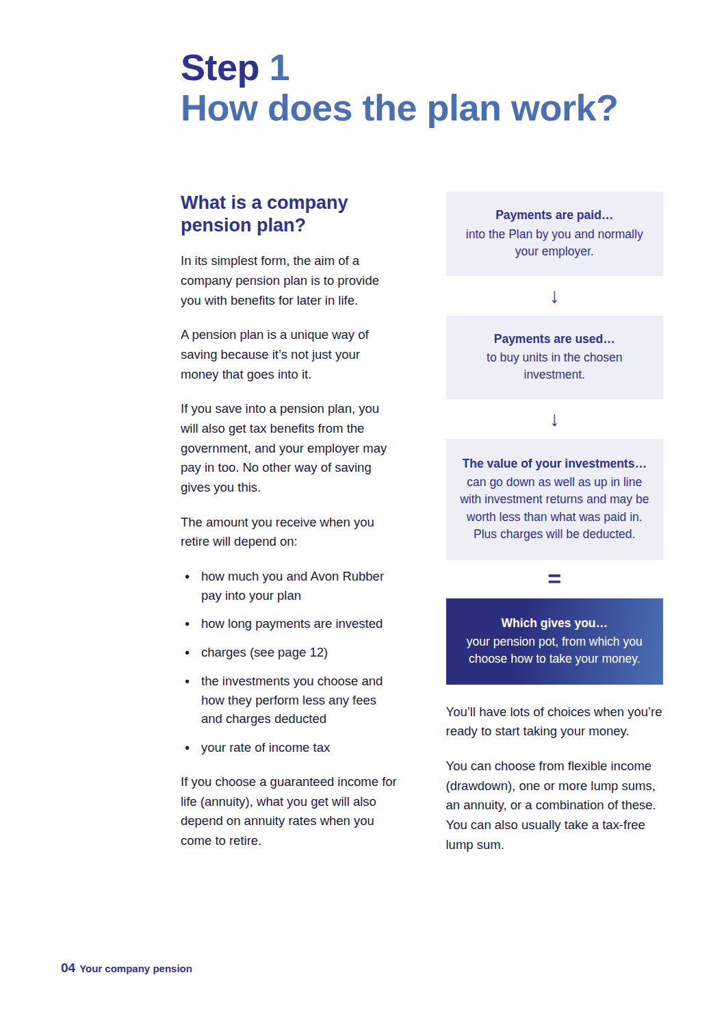Step 1
How does the plan work?
What is a company
pension plan?
In its simplest form, the aim of a company pension plan is to provide you with benefits for later in life.
A pension plan is a unique way of saving because it’s not just your money that goes into it.
If you save into a pension plan, you will also get tax benefits from the government, and your employer may pay in too. No other way of saving gives you this.
The amount you receive when you retire will depend on:
how much you and Avon Rubber pay into your plan
how long payments are invested
charges (see page 12)
the investments you choose and how they perform less any fees and charges deducted
your rate of income tax
If you choose a guaranteed income for life (annuity), what you get will also depend on annuity rates when you come to retire.
Payments are paid… into the Plan by you and normally your employer.
↓
Payments are used… to buy units in the chosen investment.
↓
The value of your investments… can go down as well as up in line with investment returns and may be worth less than what was paid in. Plus charges will be deducted.
=
Which gives you… your pension pot, from which you choose how to take your money.
You’ll have lots of choices when you’re ready to start taking your money.
You can choose from flexible income (drawdown), one or more lump sums, an annuity, or a combination of these. You can also usually take a tax-free lump sum.
04 Your company pension